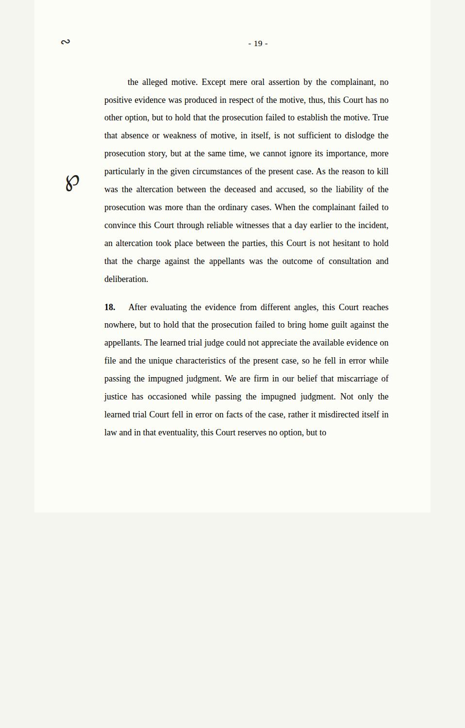∾
℘
- 19 -
the alleged motive. Except mere oral assertion by the complainant, no positive evidence was produced in respect of the motive, thus, this Court has no other option, but to hold that the prosecution failed to establish the motive. True that absence or weakness of motive, in itself, is not sufficient to dislodge the prosecution story, but at the same time, we cannot ignore its importance, more particularly in the given circumstances of the present case. As the reason to kill was the altercation between the deceased and accused, so the liability of the prosecution was more than the ordinary cases. When the complainant failed to convince this Court through reliable witnesses that a day earlier to the incident, an altercation took place between the parties, this Court is not hesitant to hold that the charge against the appellants was the outcome of consultation and deliberation.
18. After evaluating the evidence from different angles, this Court reaches nowhere, but to hold that the prosecution failed to bring home guilt against the appellants. The learned trial judge could not appreciate the available evidence on file and the unique characteristics of the present case, so he fell in error while passing the impugned judgment. We are firm in our belief that miscarriage of justice has occasioned while passing the impugned judgment. Not only the learned trial Court fell in error on facts of the case, rather it misdirected itself in law and in that eventuality, this Court reserves no option, but to